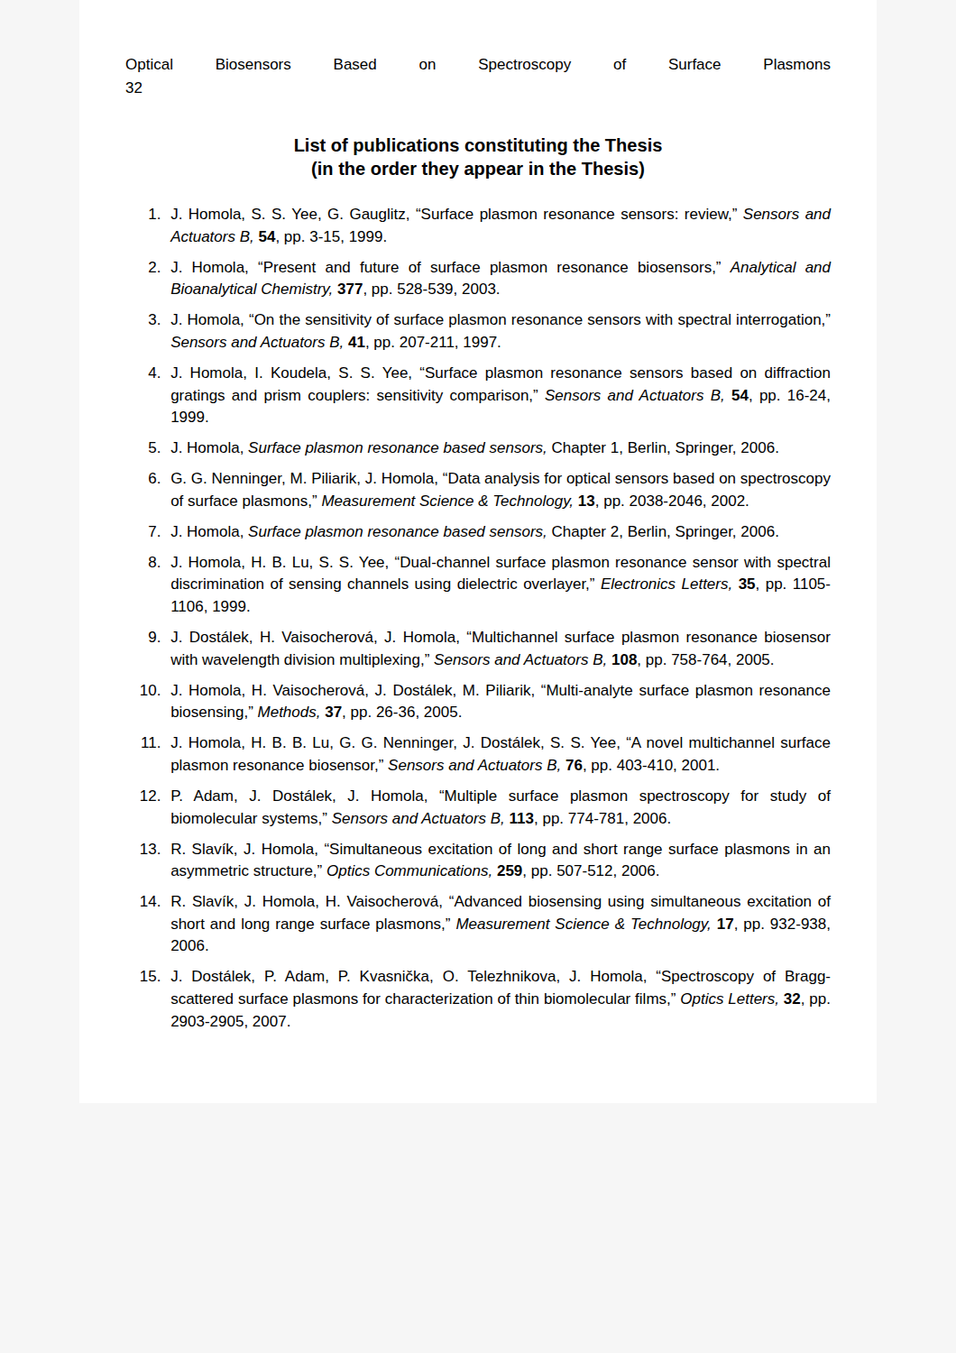Optical Biosensors Based on Spectroscopy of Surface Plasmons
32
List of publications constituting the Thesis
(in the order they appear in the Thesis)
J. Homola, S. S. Yee, G. Gauglitz, “Surface plasmon resonance sensors: review,” Sensors and Actuators B, 54, pp. 3-15, 1999.
J. Homola, “Present and future of surface plasmon resonance biosensors,” Analytical and Bioanalytical Chemistry, 377, pp. 528-539, 2003.
J. Homola, “On the sensitivity of surface plasmon resonance sensors with spectral interrogation,” Sensors and Actuators B, 41, pp. 207-211, 1997.
J. Homola, I. Koudela, S. S. Yee, “Surface plasmon resonance sensors based on diffraction gratings and prism couplers: sensitivity comparison,” Sensors and Actuators B, 54, pp. 16-24, 1999.
J. Homola, Surface plasmon resonance based sensors, Chapter 1, Berlin, Springer, 2006.
G. G. Nenninger, M. Piliarik, J. Homola, “Data analysis for optical sensors based on spectroscopy of surface plasmons,” Measurement Science & Technology, 13, pp. 2038-2046, 2002.
J. Homola, Surface plasmon resonance based sensors, Chapter 2, Berlin, Springer, 2006.
J. Homola, H. B. Lu, S. S. Yee, “Dual-channel surface plasmon resonance sensor with spectral discrimination of sensing channels using dielectric overlayer,” Electronics Letters, 35, pp. 1105-1106, 1999.
J. Dostálek, H. Vaisocherová, J. Homola, “Multichannel surface plasmon resonance biosensor with wavelength division multiplexing,” Sensors and Actuators B, 108, pp. 758-764, 2005.
J. Homola, H. Vaisocherová, J. Dostálek, M. Piliarik, “Multi-analyte surface plasmon resonance biosensing,” Methods, 37, pp. 26-36, 2005.
J. Homola, H. B. B. Lu, G. G. Nenninger, J. Dostálek, S. S. Yee, “A novel multichannel surface plasmon resonance biosensor,” Sensors and Actuators B, 76, pp. 403-410, 2001.
P. Adam, J. Dostálek, J. Homola, “Multiple surface plasmon spectroscopy for study of biomolecular systems,” Sensors and Actuators B, 113, pp. 774-781, 2006.
R. Slavík, J. Homola, “Simultaneous excitation of long and short range surface plasmons in an asymmetric structure,” Optics Communications, 259, pp. 507-512, 2006.
R. Slavík, J. Homola, H. Vaisocherová, “Advanced biosensing using simultaneous excitation of short and long range surface plasmons,” Measurement Science & Technology, 17, pp. 932-938, 2006.
J. Dostálek, P. Adam, P. Kvasnička, O. Telezhnikova, J. Homola, “Spectroscopy of Bragg-scattered surface plasmons for characterization of thin biomolecular films,” Optics Letters, 32, pp. 2903-2905, 2007.